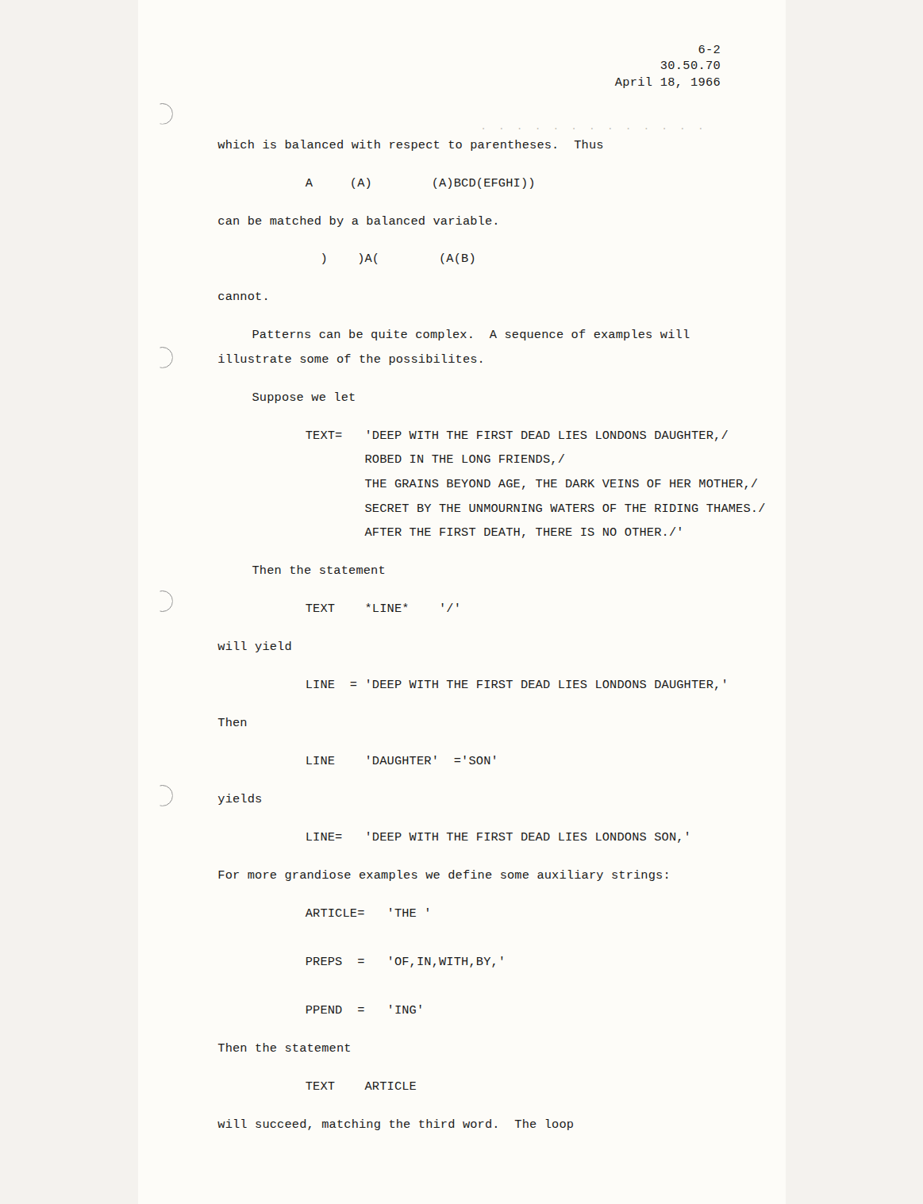6-2
30.50.70
April 18, 1966
· · · · · · · · · · · · · · ·
which is balanced with respect to parentheses. Thus
A     (A)        (A)BCD(EFGHI))
can be matched by a balanced variable.
  )    )A(        (A(B)
cannot.
Patterns can be quite complex. A sequence of examples will illustrate some of the possibilites.
Suppose we let
TEXT=   'DEEP WITH THE FIRST DEAD LIES LONDONS DAUGHTER,/
        ROBED IN THE LONG FRIENDS,/
        THE GRAINS BEYOND AGE, THE DARK VEINS OF HER MOTHER,/
        SECRET BY THE UNMOURNING WATERS OF THE RIDING THAMES./
        AFTER THE FIRST DEATH, THERE IS NO OTHER./'
Then the statement
TEXT    *LINE*    '/'
will yield
LINE  = 'DEEP WITH THE FIRST DEAD LIES LONDONS DAUGHTER,'
Then
LINE    'DAUGHTER'  ='SON'
yields
LINE=   'DEEP WITH THE FIRST DEAD LIES LONDONS SON,'
For more grandiose examples we define some auxiliary strings:
ARTICLE=   'THE '

PREPS  =   'OF,IN,WITH,BY,'

PPEND  =   'ING'
Then the statement
TEXT    ARTICLE
will succeed, matching the third word. The loop